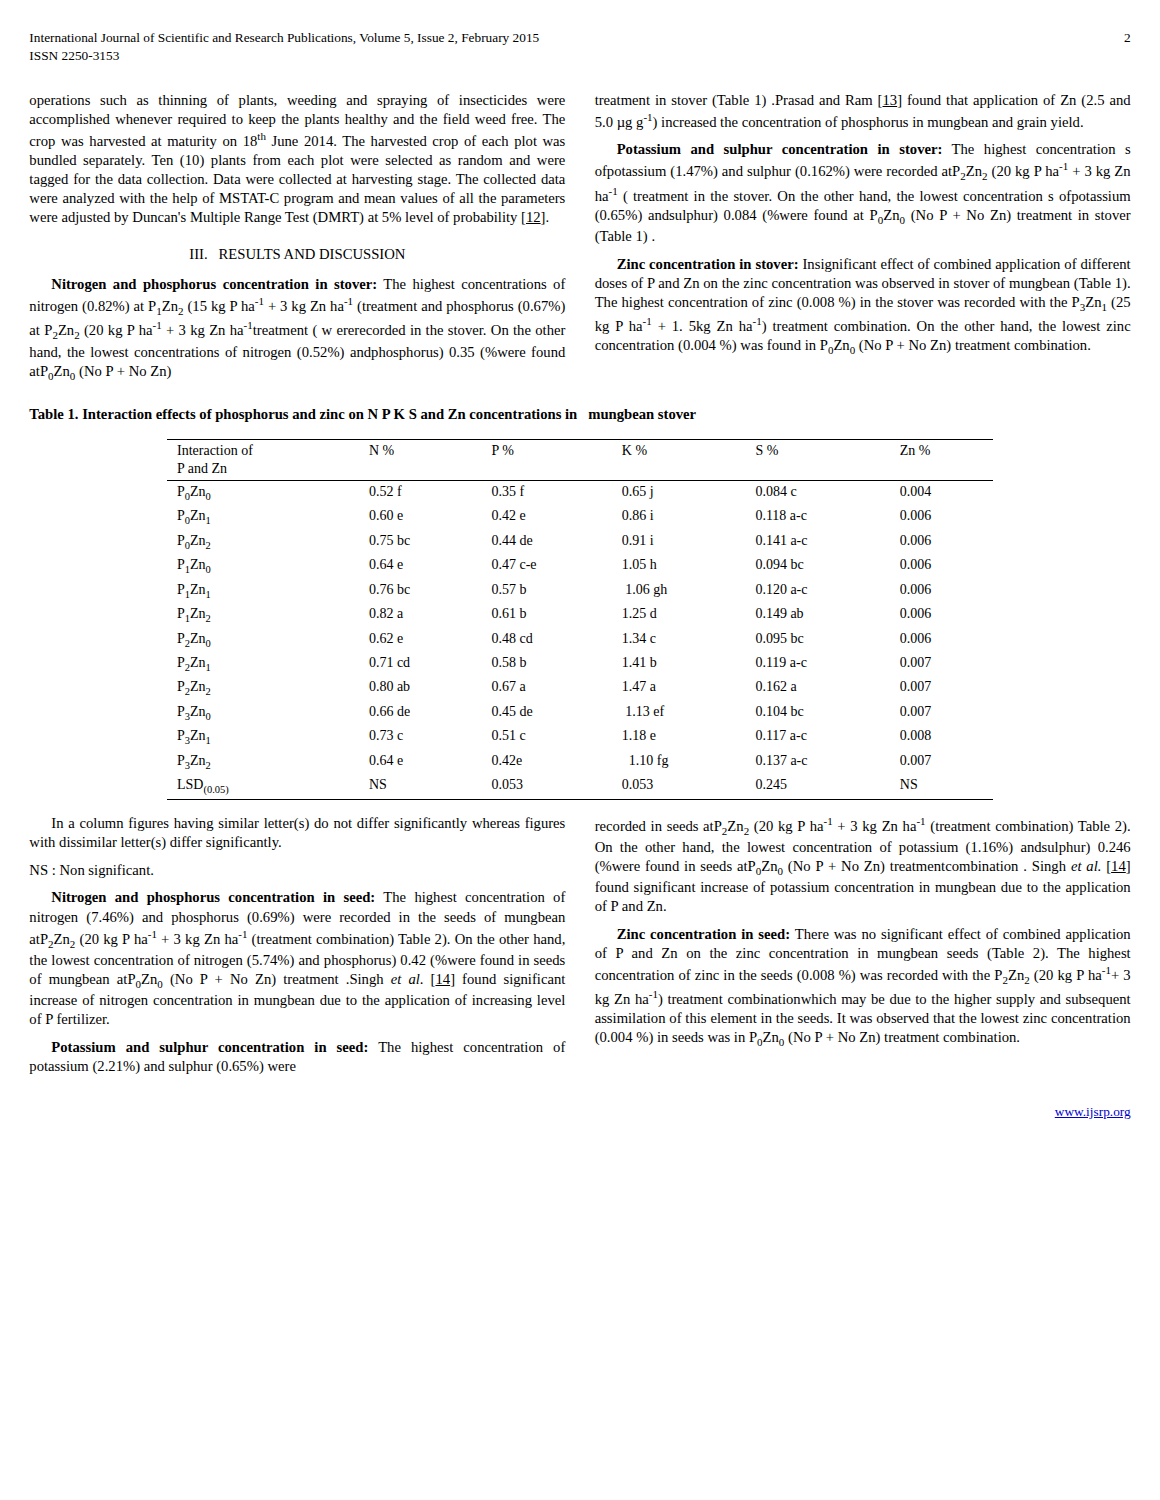International Journal of Scientific and Research Publications, Volume 5, Issue 2, February 2015
ISSN 2250-3153
2
operations such as thinning of plants, weeding and spraying of insecticides were accomplished whenever required to keep the plants healthy and the field weed free. The crop was harvested at maturity on 18th June 2014. The harvested crop of each plot was bundled separately. Ten (10) plants from each plot were selected as random and were tagged for the data collection. Data were collected at harvesting stage. The collected data were analyzed with the help of MSTAT-C program and mean values of all the parameters were adjusted by Duncan's Multiple Range Test (DMRT) at 5% level of probability [12].
III. RESULTS AND DISCUSSION
Nitrogen and phosphorus concentration in stover: The highest concentrations of nitrogen (0.82%) at P1Zn2 (15 kg P ha-1 + 3 kg Zn ha-1 (treatment and phosphorus (0.67%) at P2Zn2 (20 kg P ha-1 + 3 kg Zn ha-1treatment ( w ererecorded in the stover. On the other hand, the lowest concentrations of nitrogen (0.52%) andphosphorus) 0.35 (%were found atP0Zn0 (No P + No Zn)
treatment in stover (Table 1) .Prasad and Ram [13] found that application of Zn (2.5 and 5.0 µg g-1) increased the concentration of phosphorus in mungbean and grain yield.
Potassium and sulphur concentration in stover: The highest concentration s ofpotassium (1.47%) and sulphur (0.162%) were recorded atP2Zn2 (20 kg P ha-1 + 3 kg Zn ha-1 ( treatment in the stover. On the other hand, the lowest concentration s ofpotassium (0.65%) andsulphur) 0.084 (%were found at P0Zn0 (No P + No Zn) treatment in stover (Table 1) .
Zinc concentration in stover: Insignificant effect of combined application of different doses of P and Zn on the zinc concentration was observed in stover of mungbean (Table 1). The highest concentration of zinc (0.008 %) in the stover was recorded with the P3Zn1 (25 kg P ha-1 + 1. 5kg Zn ha-1) treatment combination. On the other hand, the lowest zinc concentration (0.004 %) was found in P0Zn0 (No P + No Zn) treatment combination.
Table 1. Interaction effects of phosphorus and zinc on N P K S and Zn concentrations in mungbean stover
| Interaction of P and Zn | N % | P % | K % | S % | Zn % |
| --- | --- | --- | --- | --- | --- |
| P 0 Zn 0 | 0.52 f | 0.35 f | 0.65 j | 0.084 c | 0.004 |
| P 0 Zn 1 | 0.60 e | 0.42 e | 0.86 i | 0.118 a-c | 0.006 |
| P 0 Zn 2 | 0.75 bc | 0.44 de | 0.91 i | 0.141 a-c | 0.006 |
| P 1 Zn 0 | 0.64 e | 0.47 c-e | 1.05 h | 0.094 bc | 0.006 |
| P 1 Zn 1 | 0.76 bc | 0.57 b | 1.06 gh | 0.120 a-c | 0.006 |
| P 1 Zn 2 | 0.82 a | 0.61 b | 1.25 d | 0.149 ab | 0.006 |
| P 2 Zn 0 | 0.62 e | 0.48 cd | 1.34 c | 0.095 bc | 0.006 |
| P 2 Zn 1 | 0.71 cd | 0.58 b | 1.41 b | 0.119 a-c | 0.007 |
| P 2 Zn 2 | 0.80 ab | 0.67 a | 1.47 a | 0.162 a | 0.007 |
| P 3 Zn 0 | 0.66 de | 0.45 de | 1.13 ef | 0.104 bc | 0.007 |
| P 3 Zn 1 | 0.73 c | 0.51 c | 1.18 e | 0.117 a-c | 0.008 |
| P 3 Zn 2 | 0.64 e | 0.42e | 1.10 fg | 0.137 a-c | 0.007 |
| LSD (0.05) | NS | 0.053 | 0.053 | 0.245 | NS |
In a column figures having similar letter(s) do not differ significantly whereas figures with dissimilar letter(s) differ significantly.
NS : Non significant.
Nitrogen and phosphorus concentration in seed: The highest concentration of nitrogen (7.46%) and phosphorus (0.69%) were recorded in the seeds of mungbean atP2Zn2 (20 kg P ha-1 + 3 kg Zn ha-1 (treatment combination) Table 2). On the other hand, the lowest concentration of nitrogen (5.74%) and phosphorus) 0.42 (%were found in seeds of mungbean atP0Zn0 (No P + No Zn) treatment .Singh et al. [14] found significant increase of nitrogen concentration in mungbean due to the application of increasing level of P fertilizer.
Potassium and sulphur concentration in seed: The highest concentration of potassium (2.21%) and sulphur (0.65%) were
recorded in seeds atP2Zn2 (20 kg P ha-1 + 3 kg Zn ha-1 (treatment combination) Table 2). On the other hand, the lowest concentration of potassium (1.16%) andsulphur) 0.246 (%were found in seeds atP0Zn0 (No P + No Zn) treatmentcombination . Singh et al. [14] found significant increase of potassium concentration in mungbean due to the application of P and Zn.
Zinc concentration in seed: There was no significant effect of combined application of P and Zn on the zinc concentration in mungbean seeds (Table 2). The highest concentration of zinc in the seeds (0.008 %) was recorded with the P2Zn2 (20 kg P ha-1+ 3 kg Zn ha-1) treatment combinationwhich may be due to the higher supply and subsequent assimilation of this element in the seeds. It was observed that the lowest zinc concentration (0.004 %) in seeds was in P0Zn0 (No P + No Zn) treatment combination.
www.ijsrp.org